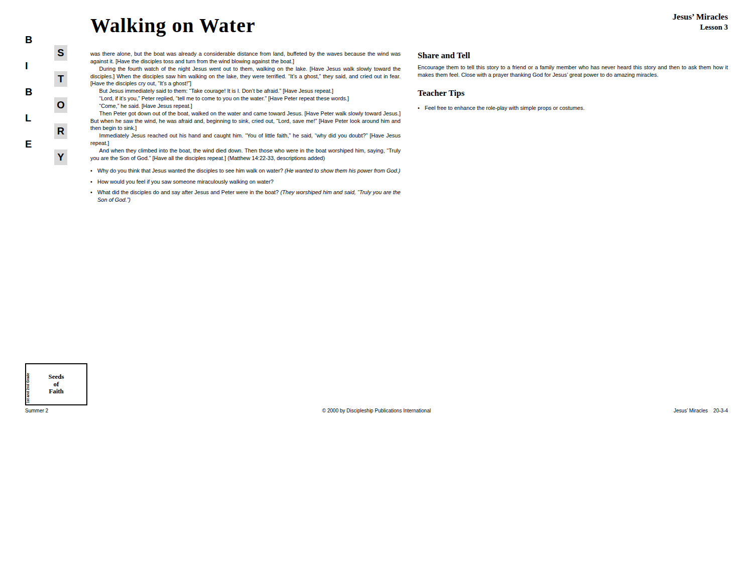B S I T B O L R E Y
Walking on Water
Jesus’ Miracles
Lesson 3
was there alone, but the boat was already a considerable distance from land, buffeted by the waves because the wind was against it. [Have the disciples toss and turn from the wind blowing against the boat.]
During the fourth watch of the night Jesus went out to them, walking on the lake. [Have Jesus walk slowly toward the disciples.] When the disciples saw him walking on the lake, they were terrified. “It’s a ghost,” they said, and cried out in fear. [Have the disciples cry out, “It’s a ghost!”]
But Jesus immediately said to them: “Take courage! It is I. Don’t be afraid.” [Have Jesus repeat.]
“Lord, if it’s you,” Peter replied, “tell me to come to you on the water.” [Have Peter repeat these words.]
“Come,” he said. [Have Jesus repeat.]
Then Peter got down out of the boat, walked on the water and came toward Jesus. [Have Peter walk slowly toward Jesus.] But when he saw the wind, he was afraid and, beginning to sink, cried out, “Lord, save me!” [Have Peter look around him and then begin to sink.]
Immediately Jesus reached out his hand and caught him. “You of little faith,” he said, “why did you doubt?” [Have Jesus repeat.]
And when they climbed into the boat, the wind died down. Then those who were in the boat worshiped him, saying, “Truly you are the Son of God.” [Have all the disciples repeat.] (Matthew 14:22-33, descriptions added)
Why do you think that Jesus wanted the disciples to see him walk on water? (He wanted to show them his power from God.)
How would you feel if you saw someone miraculously walking on water?
What did the disciples do and say after Jesus and Peter were in the boat? (They worshiped him and said, “Truly you are the Son of God.”)
Share and Tell
Encourage them to tell this story to a friend or a family member who has never heard this story and then to ask them how it makes them feel. Close with a prayer thanking God for Jesus’ great power to do amazing miracles.
Teacher Tips
Feel free to enhance the role-play with simple props or costumes.
1st and 2nd Grade Seeds
of
Faith
Summer 2
© 2000 by Discipleship Publications International
Jesus’ Miracles 20-3-4